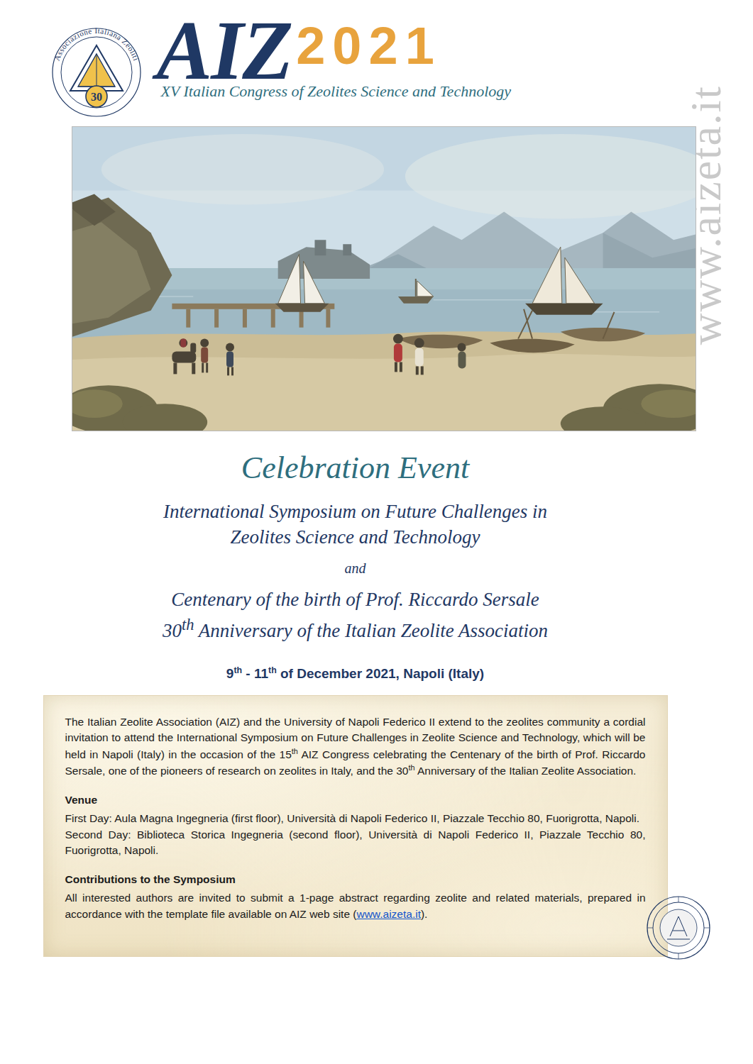www.aizeta.it
Associazione Italiana Zeoliti 30
AIZ 2021
XV Italian Congress of Zeolites Science and Technology
Celebration Event
International Symposium on Future Challenges in
Zeolites Science and Technology
and
Centenary of the birth of Prof. Riccardo Sersale
30th Anniversary of the Italian Zeolite Association
9th - 11th of December 2021, Napoli (Italy)
The Italian Zeolite Association (AIZ) and the University of Napoli Federico II extend to the zeolites community a cordial invitation to attend the International Symposium on Future Challenges in Zeolite Science and Technology, which will be held in Napoli (Italy) in the occasion of the 15th AIZ Congress celebrating the Centenary of the birth of Prof. Riccardo Sersale, one of the pioneers of research on zeolites in Italy, and the 30th Anniversary of the Italian Zeolite Association.
Venue
First Day: Aula Magna Ingegneria (first floor), Università di Napoli Federico II, Piazzale Tecchio 80, Fuorigrotta, Napoli.
Second Day: Biblioteca Storica Ingegneria (second floor), Università di Napoli Federico II, Piazzale Tecchio 80, Fuorigrotta, Napoli.
Contributions to the Symposium
All interested authors are invited to submit a 1-page abstract regarding zeolite and related materials, prepared in accordance with the template file available on AIZ web site (www.aizeta.it).